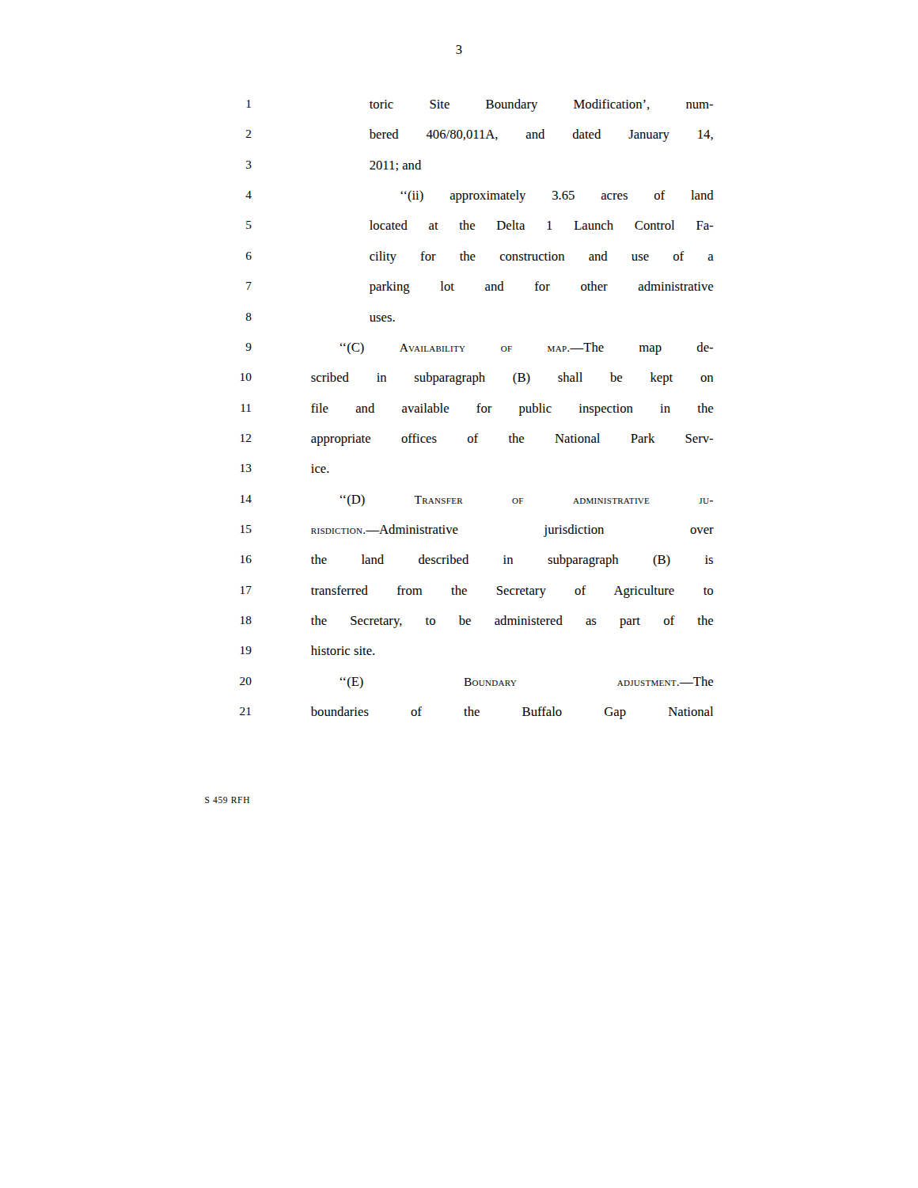3
| 1 | toric Site Boundary Modification’, num- |
| 2 | bered 406/80,011A, and dated January 14, |
| 3 | 2011; and |
| 4 | ‘‘(ii) approximately 3.65 acres of land |
| 5 | located at the Delta 1 Launch Control Fa- |
| 6 | cility for the construction and use of a |
| 7 | parking lot and for other administrative |
| 8 | uses. |
| 9 | ‘‘(C) Availability of map. —The map de- |
| 10 | scribed in subparagraph (B) shall be kept on |
| 11 | file and available for public inspection in the |
| 12 | appropriate offices of the National Park Serv- |
| 13 | ice. |
| 14 | ‘‘(D) Transfer of administrative ju- |
| 15 | risdiction. —Administrative jurisdiction over |
| 16 | the land described in subparagraph (B) is |
| 17 | transferred from the Secretary of Agriculture to |
| 18 | the Secretary, to be administered as part of the |
| 19 | historic site. |
| 20 | ‘‘(E) Boundary adjustment. —The |
| 21 | boundaries of the Buffalo Gap National |
S 459 RFH